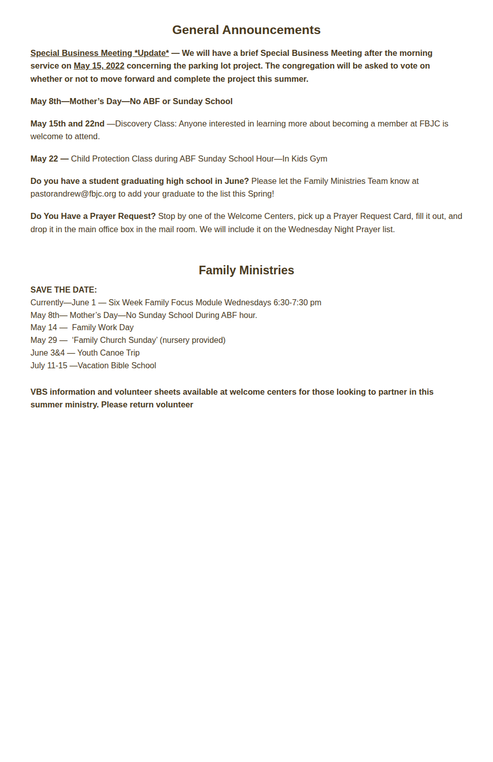General Announcements
Special Business Meeting *Update* — We will have a brief Special Business Meeting after the morning service on May 15, 2022 concerning the parking lot project. The congregation will be asked to vote on whether or not to move forward and complete the project this summer.
May 8th—Mother’s Day—No ABF or Sunday School
May 15th and 22nd —Discovery Class: Anyone interested in learning more about becoming a member at FBJC is welcome to attend.
May 22 — Child Protection Class during ABF Sunday School Hour—In Kids Gym
Do you have a student graduating high school in June? Please let the Family Ministries Team know at pastorandrew@fbjc.org to add your graduate to the list this Spring!
Do You Have a Prayer Request? Stop by one of the Welcome Centers, pick up a Prayer Request Card, fill it out, and drop it in the main office box in the mail room. We will include it on the Wednesday Night Prayer list.
Family Ministries
SAVE THE DATE: Currently—June 1 — Six Week Family Focus Module Wednesdays 6:30-7:30 pm May 8th— Mother’s Day—No Sunday School During ABF hour. May 14 — Family Work Day May 29 — ‘Family Church Sunday’ (nursery provided) June 3&4 — Youth Canoe Trip July 11-15 —Vacation Bible School
VBS information and volunteer sheets available at welcome centers for those looking to partner in this summer ministry. Please return volunteer